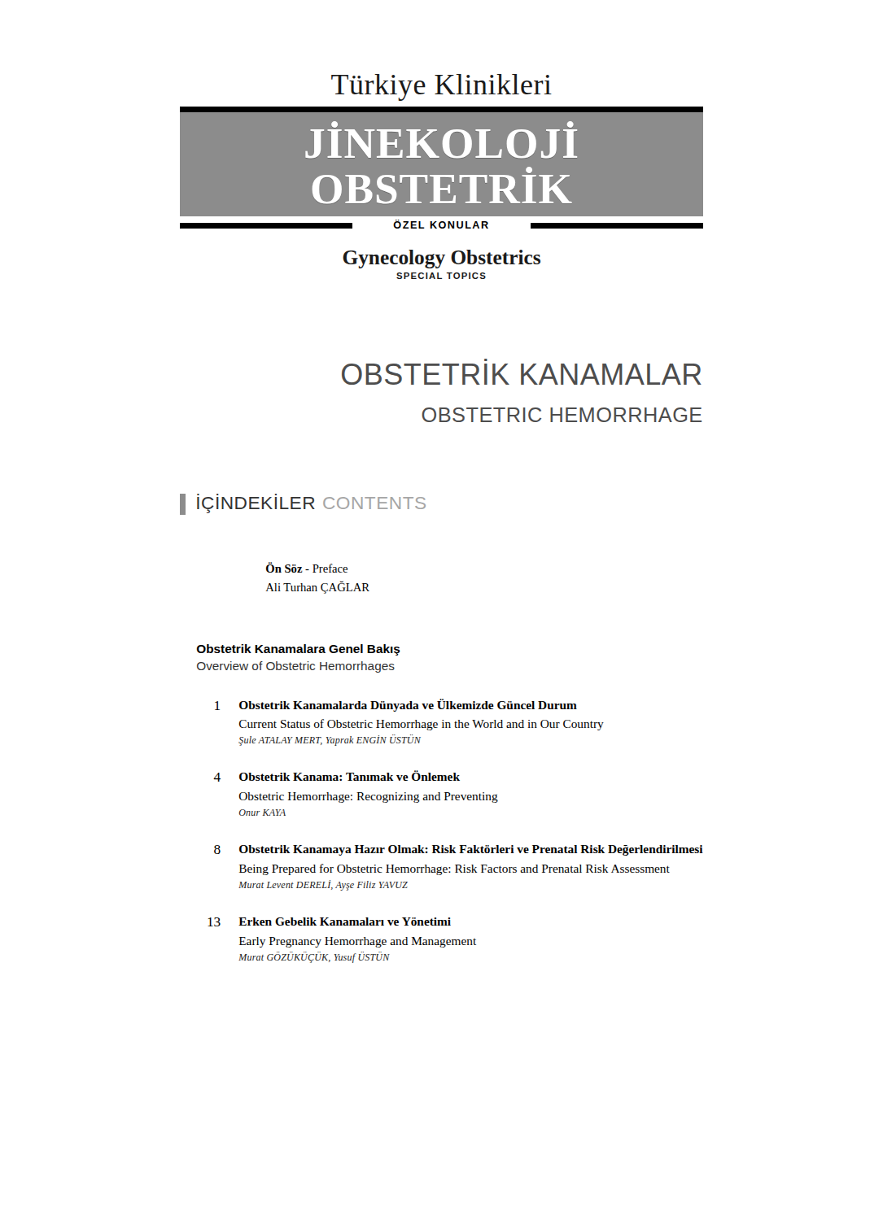Türkiye Klinikleri
JİNEKOLOJİ OBSTETRİK
ÖZEL KONULAR
Gynecology Obstetrics
SPECIAL TOPICS
OBSTETRİK KANAMALAR
OBSTETRIC HEMORRHAGE
İÇİNDEKİLER CONTENTS
Ön Söz - Preface
Ali Turhan ÇAĞLAR
Obstetrik Kanamalara Genel Bakış
Overview of Obstetric Hemorrhages
1
Obstetrik Kanamalarda Dünyada ve Ülkemizde Güncel Durum
Current Status of Obstetric Hemorrhage in the World and in Our Country
Şule ATALAY MERT, Yaprak ENGİN ÜSTÜN
4
Obstetrik Kanama: Tanımak ve Önlemek
Obstetric Hemorrhage: Recognizing and Preventing
Onur KAYA
8
Obstetrik Kanamaya Hazır Olmak: Risk Faktörleri ve Prenatal Risk Değerlendirilmesi
Being Prepared for Obstetric Hemorrhage: Risk Factors and Prenatal Risk Assessment
Murat Levent DERELİ, Ayşe Filiz YAVUZ
13
Erken Gebelik Kanamaları ve Yönetimi
Early Pregnancy Hemorrhage and Management
Murat GÖZÜKÜÇÜK, Yusuf ÜSTÜN